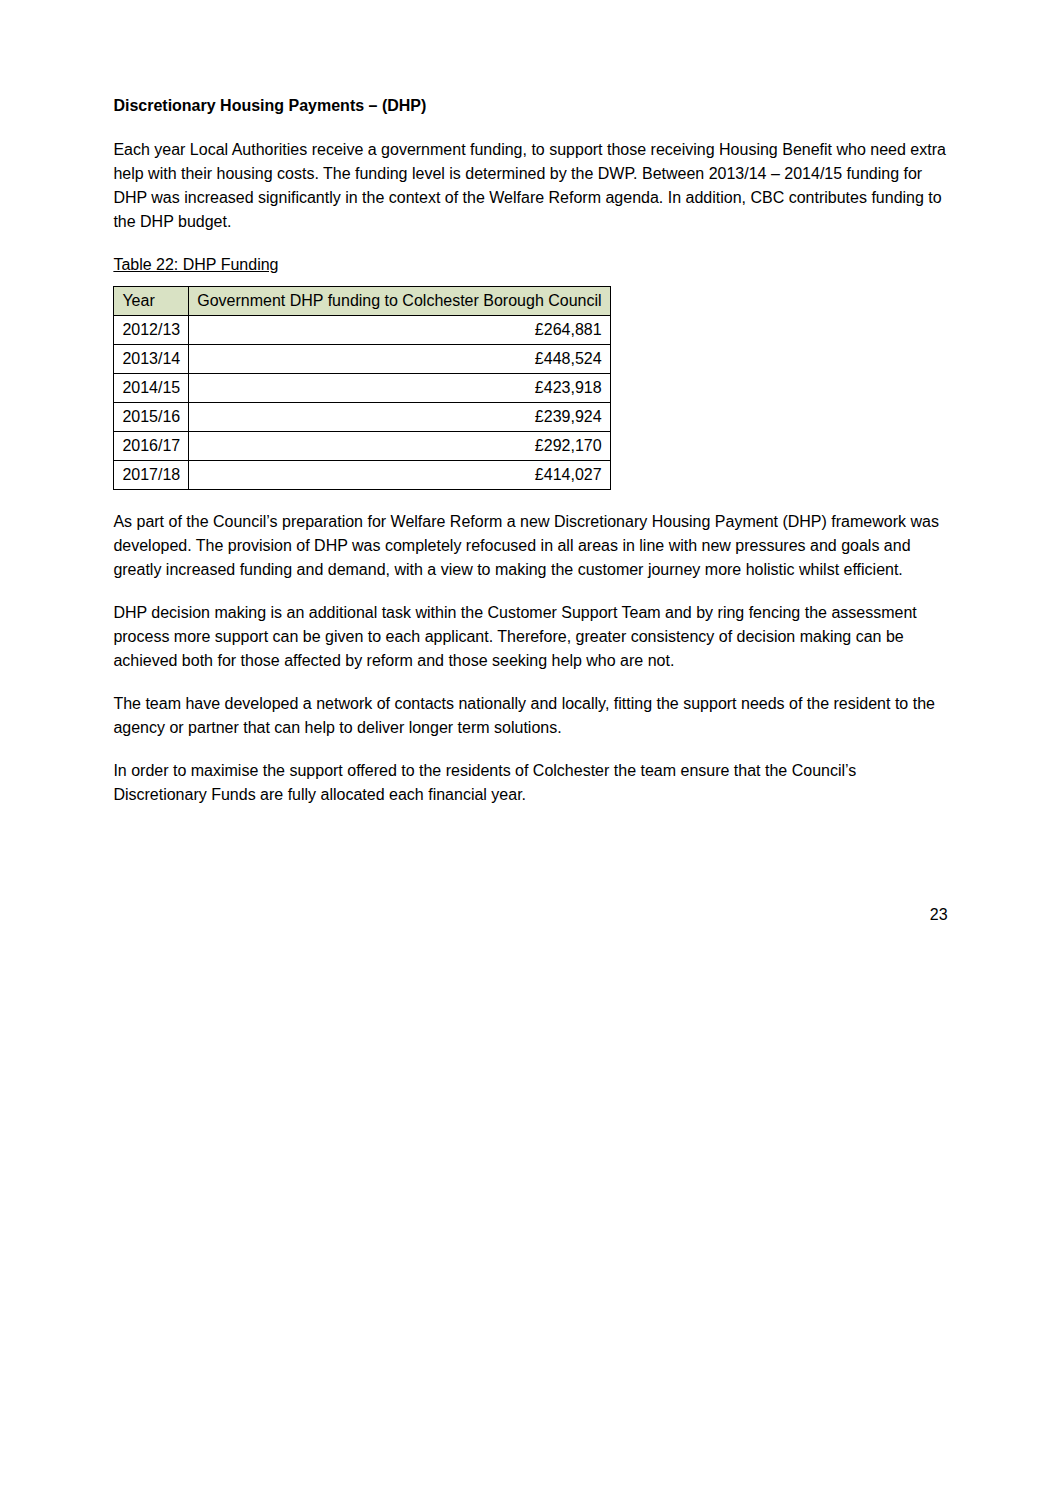Discretionary Housing Payments – (DHP)
Each year Local Authorities receive a government funding, to support those receiving Housing Benefit who need extra help with their housing costs. The funding level is determined by the DWP. Between 2013/14 – 2014/15 funding for DHP was increased significantly in the context of the Welfare Reform agenda. In addition, CBC contributes funding to the DHP budget.
Table 22: DHP Funding
| Year | Government DHP funding to Colchester Borough Council |
| --- | --- |
| 2012/13 | £264,881 |
| 2013/14 | £448,524 |
| 2014/15 | £423,918 |
| 2015/16 | £239,924 |
| 2016/17 | £292,170 |
| 2017/18 | £414,027 |
As part of the Council’s preparation for Welfare Reform a new Discretionary Housing Payment (DHP) framework was developed. The provision of DHP was completely refocused in all areas in line with new pressures and goals and greatly increased funding and demand, with a view to making the customer journey more holistic whilst efficient.
DHP decision making is an additional task within the Customer Support Team and by ring fencing the assessment process more support can be given to each applicant. Therefore, greater consistency of decision making can be achieved both for those affected by reform and those seeking help who are not.
The team have developed a network of contacts nationally and locally, fitting the support needs of the resident to the agency or partner that can help to deliver longer term solutions.
In order to maximise the support offered to the residents of Colchester the team ensure that the Council’s Discretionary Funds are fully allocated each financial year.
23